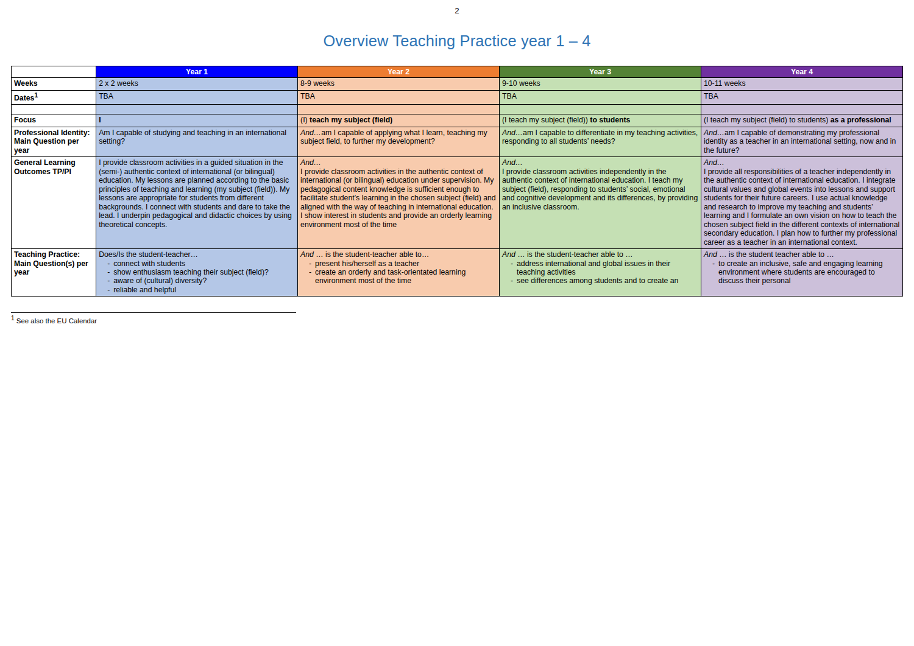2
Overview Teaching Practice year 1 – 4
| | Year 1 | Year 2 | Year 3 | Year 4 |
| --- | --- | --- | --- | --- |
| Weeks | 2 x 2 weeks | 8-9 weeks | 9-10 weeks | 10-11 weeks |
| Dates 1 | TBA | TBA | TBA | TBA |
| Focus | I | (I) teach my subject (field) | (I teach my subject (field)) to students | (I teach my subject (field) to students) as a professional |
| Professional Identity: Main Question per year | Am I capable of studying and teaching in an international setting? | And… am I capable of applying what I learn, teaching my subject field, to further my development? | And… am I capable to differentiate in my teaching activities, responding to all students’ needs? | And… am I capable of demonstrating my professional identity as a teacher in an international setting, now and in the future? |
| General Learning Outcomes TP/PI | I provide classroom activities in a guided situation in the (semi-) authentic context of international (or bilingual) education. My lessons are planned according to the basic principles of teaching and learning (my subject (field)). My lessons are appropriate for students from different backgrounds. I connect with students and dare to take the lead. I underpin pedagogical and didactic choices by using theoretical concepts. | And… I provide classroom activities in the authentic context of international (or bilingual) education under supervision. My pedagogical content knowledge is sufficient enough to facilitate student’s learning in the chosen subject (field) and aligned with the way of teaching in international education. I show interest in students and provide an orderly learning environment most of the time | And… I provide classroom activities independently in the authentic context of international education. I teach my subject (field), responding to students’ social, emotional and cognitive development and its differences, by providing an inclusive classroom. | And… I provide all responsibilities of a teacher independently in the authentic context of international education. I integrate cultural values and global events into lessons and support students for their future careers. I use actual knowledge and research to improve my teaching and students’ learning and I formulate an own vision on how to teach the chosen subject field in the different contexts of international secondary education. I plan how to further my professional career as a teacher in an international context. |
| Teaching Practice: Main Question(s) per year | Does/Is the student-teacher… connect with students show enthusiasm teaching their subject (field)? aware of (cultural) diversity? reliable and helpful | And … is the student-teacher able to… present his/herself as a teacher create an orderly and task-orientated learning environment most of the time | And … is the student-teacher able to … address international and global issues in their teaching activities see differences among students and to create an | And … is the student teacher able to … to create an inclusive, safe and engaging learning environment where students are encouraged to discuss their personal |
1 See also the EU Calendar